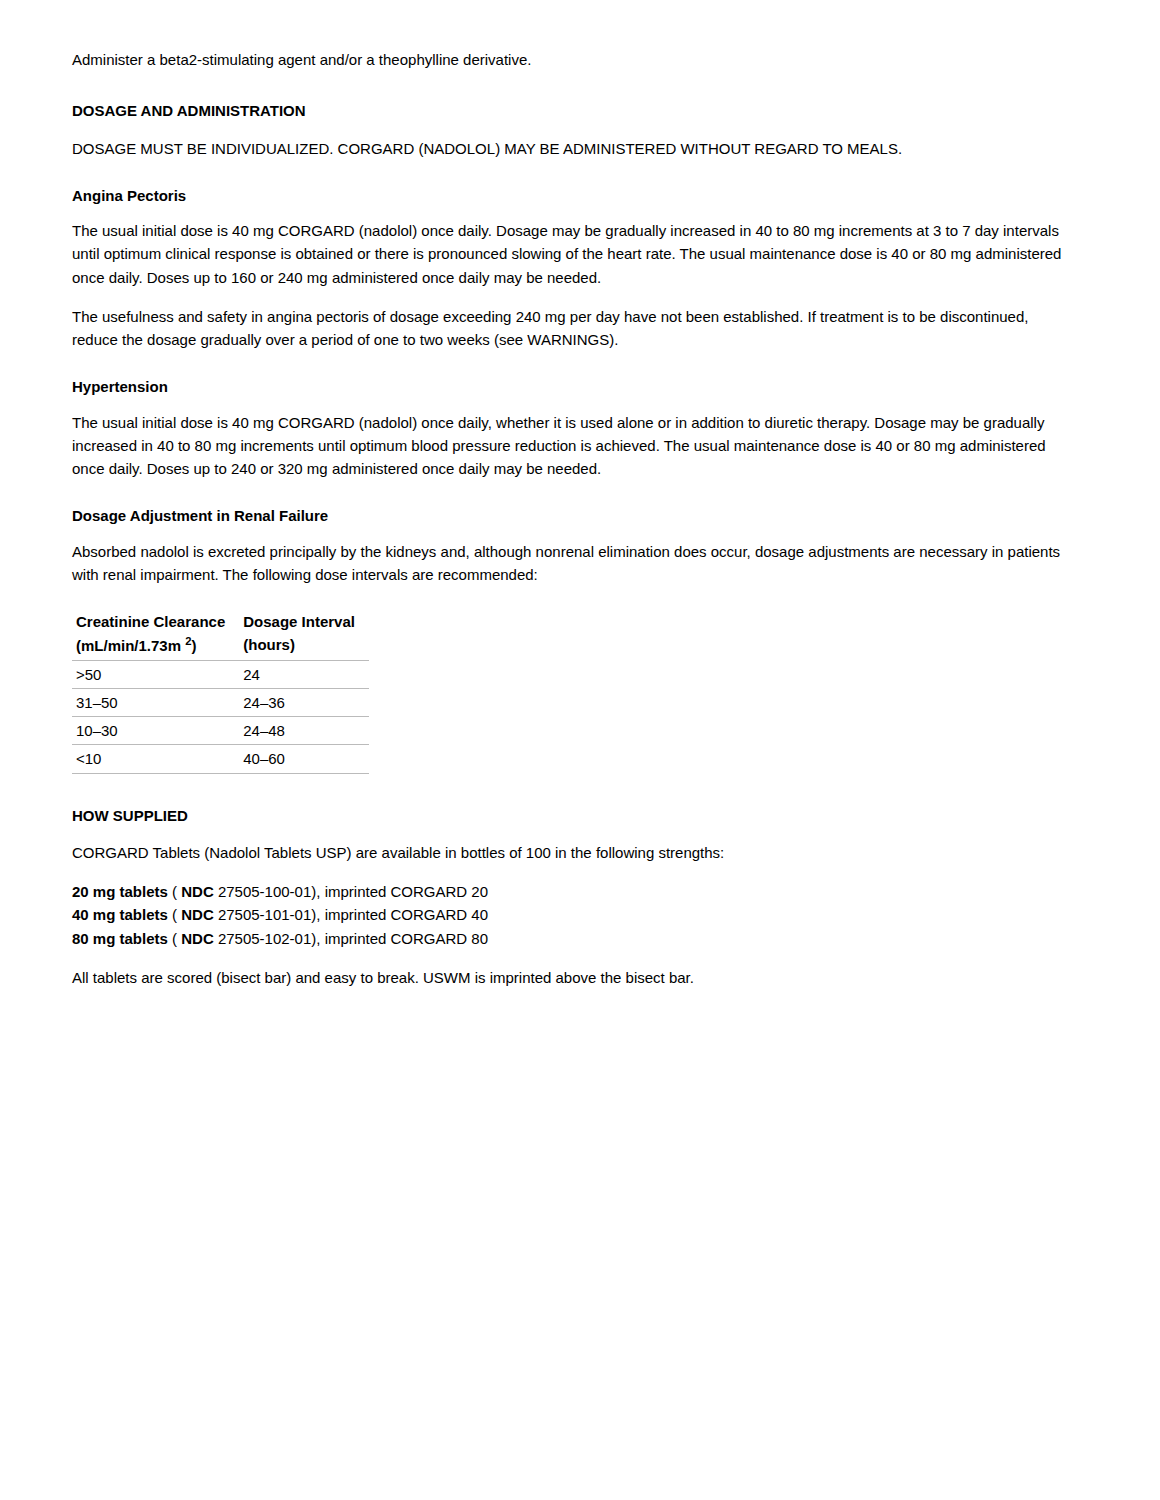Administer a beta2-stimulating agent and/or a theophylline derivative.
DOSAGE AND ADMINISTRATION
DOSAGE MUST BE INDIVIDUALIZED. CORGARD (NADOLOL) MAY BE ADMINISTERED WITHOUT REGARD TO MEALS.
Angina Pectoris
The usual initial dose is 40 mg CORGARD (nadolol) once daily. Dosage may be gradually increased in 40 to 80 mg increments at 3 to 7 day intervals until optimum clinical response is obtained or there is pronounced slowing of the heart rate. The usual maintenance dose is 40 or 80 mg administered once daily. Doses up to 160 or 240 mg administered once daily may be needed.
The usefulness and safety in angina pectoris of dosage exceeding 240 mg per day have not been established. If treatment is to be discontinued, reduce the dosage gradually over a period of one to two weeks (see WARNINGS).
Hypertension
The usual initial dose is 40 mg CORGARD (nadolol) once daily, whether it is used alone or in addition to diuretic therapy. Dosage may be gradually increased in 40 to 80 mg increments until optimum blood pressure reduction is achieved. The usual maintenance dose is 40 or 80 mg administered once daily. Doses up to 240 or 320 mg administered once daily may be needed.
Dosage Adjustment in Renal Failure
Absorbed nadolol is excreted principally by the kidneys and, although nonrenal elimination does occur, dosage adjustments are necessary in patients with renal impairment. The following dose intervals are recommended:
| Creatinine Clearance (mL/min/1.73m 2 ) | Dosage Interval (hours) |
| --- | --- |
| >50 | 24 |
| 31–50 | 24–36 |
| 10–30 | 24–48 |
| <10 | 40–60 |
HOW SUPPLIED
CORGARD Tablets (Nadolol Tablets USP) are available in bottles of 100 in the following strengths:
20 mg tablets ( NDC 27505-100-01), imprinted CORGARD 20
40 mg tablets ( NDC 27505-101-01), imprinted CORGARD 40
80 mg tablets ( NDC 27505-102-01), imprinted CORGARD 80
All tablets are scored (bisect bar) and easy to break. USWM is imprinted above the bisect bar.